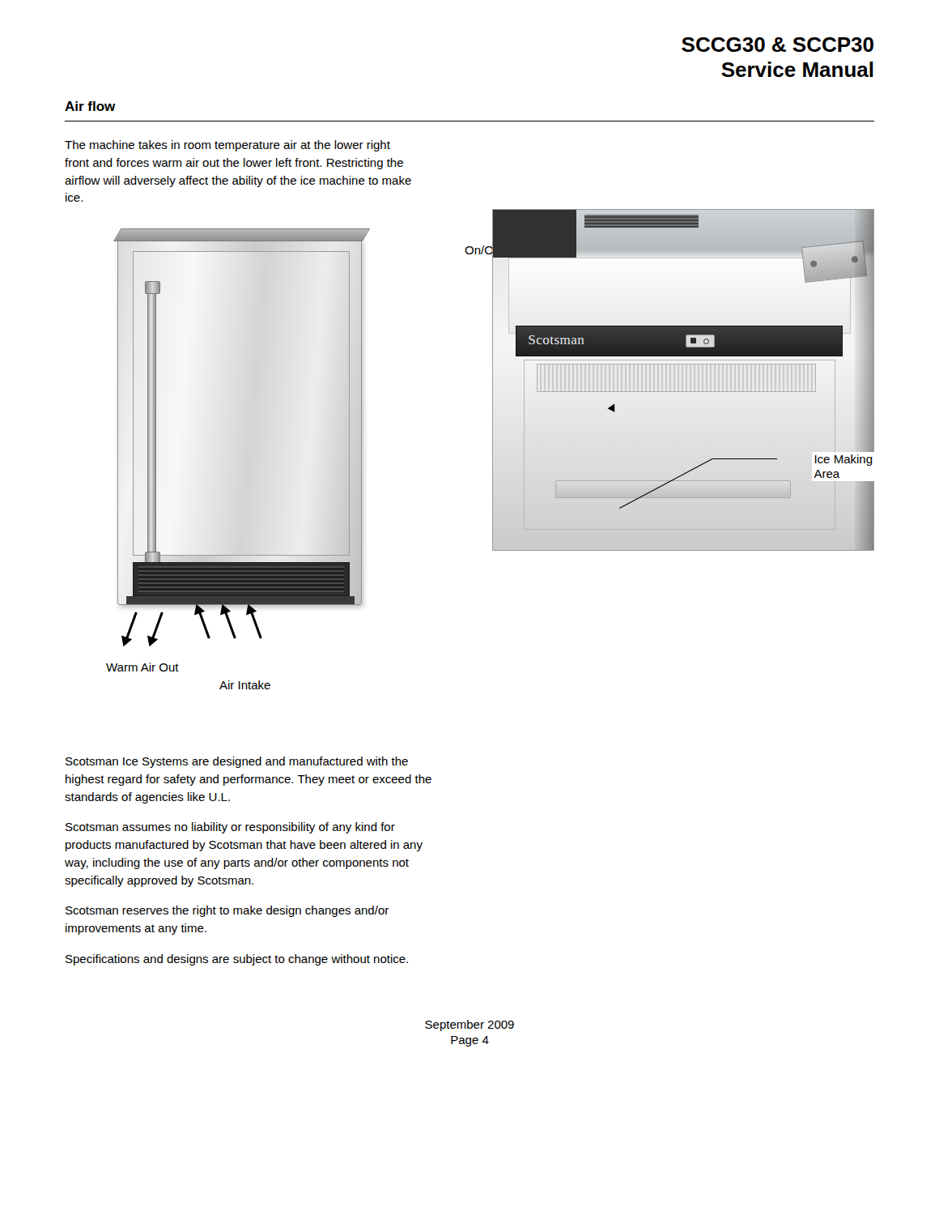SCCG30 & SCCP30
Service Manual
Air flow
The machine takes in room temperature air at the lower right front and forces warm air out the lower left front. Restricting the airflow will adversely affect the ability of the ice machine to make ice.
Warm Air Out Air Intake
On/Off Switch
Scotsman
Ice Making
Area
Scotsman Ice Systems are designed and manufactured with the highest regard for safety and performance. They meet or exceed the standards of agencies like U.L.
Scotsman assumes no liability or responsibility of any kind for products manufactured by Scotsman that have been altered in any way, including the use of any parts and/or other components not specifically approved by Scotsman.
Scotsman reserves the right to make design changes and/or improvements at any time.
Specifications and designs are subject to change without notice.
September 2009
Page 4